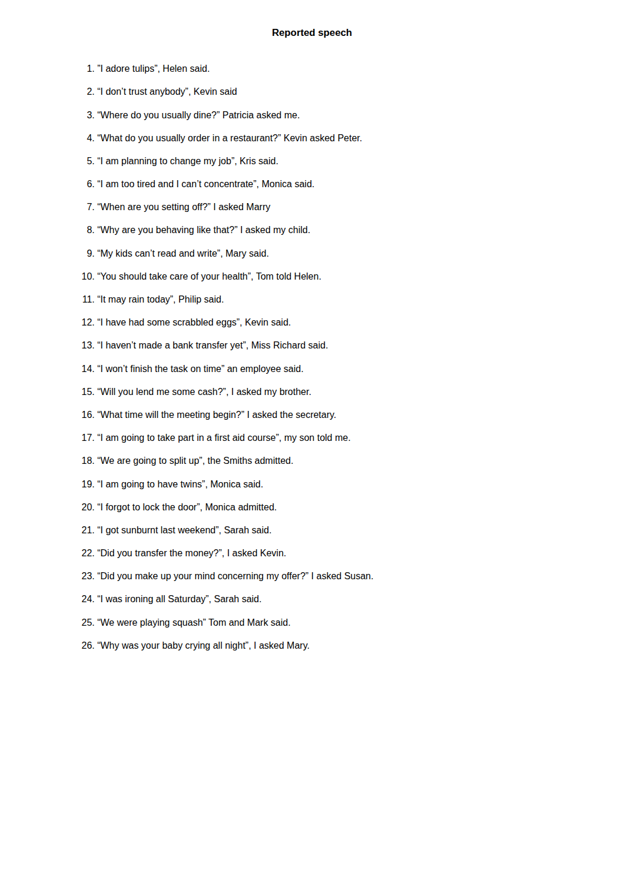Reported speech
”I adore tulips”, Helen said.
“I don’t trust anybody”, Kevin said
“Where do you usually dine?” Patricia asked me.
“What do you usually order in a restaurant?” Kevin asked Peter.
“I am planning to change my job”, Kris said.
“I am too tired and I can’t concentrate”, Monica said.
“When are you setting off?” I asked Marry
“Why are you behaving like that?” I asked my child.
“My kids can’t read and write”, Mary said.
“You should take care of your health”, Tom told Helen.
“It may rain today”, Philip said.
“I have had some scrabbled eggs”, Kevin said.
“I haven’t made a bank transfer yet”, Miss Richard said.
“I won’t finish the task on time” an employee said.
“Will you lend me some cash?”, I asked my brother.
“What time will the meeting begin?” I asked the secretary.
“I am going to take part in a first aid course”, my son told me.
“We are going to split up”, the Smiths admitted.
“I am going to have twins”, Monica said.
“I forgot to lock the door”, Monica admitted.
“I got sunburnt last weekend”, Sarah said.
“Did you transfer the money?”, I asked Kevin.
“Did you make up your mind concerning my offer?” I asked Susan.
“I was ironing all Saturday”, Sarah said.
“We were playing squash” Tom and Mark said.
“Why was your baby crying all night”, I asked Mary.